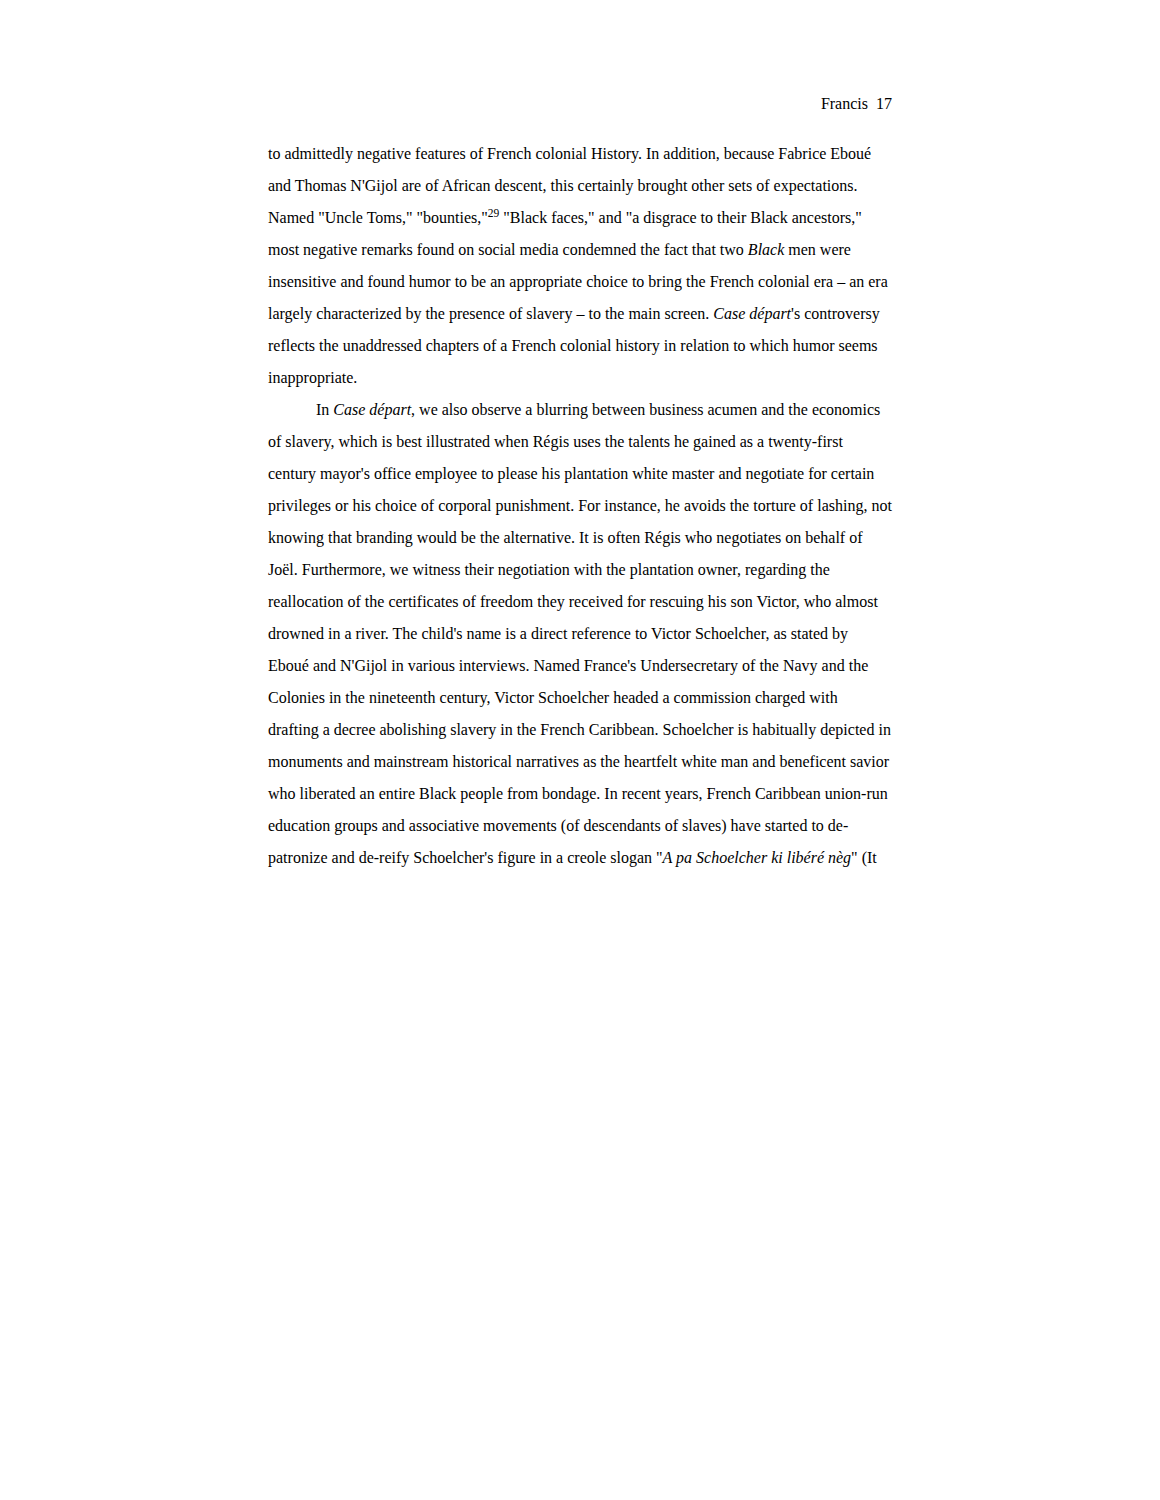Francis 17
to admittedly negative features of French colonial History. In addition, because Fabrice Eboué and Thomas N'Gijol are of African descent, this certainly brought other sets of expectations. Named "Uncle Toms," "bounties,"29 "Black faces," and "a disgrace to their Black ancestors," most negative remarks found on social media condemned the fact that two Black men were insensitive and found humor to be an appropriate choice to bring the French colonial era – an era largely characterized by the presence of slavery – to the main screen. Case départ's controversy reflects the unaddressed chapters of a French colonial history in relation to which humor seems inappropriate.
In Case départ, we also observe a blurring between business acumen and the economics of slavery, which is best illustrated when Régis uses the talents he gained as a twenty-first century mayor's office employee to please his plantation white master and negotiate for certain privileges or his choice of corporal punishment. For instance, he avoids the torture of lashing, not knowing that branding would be the alternative. It is often Régis who negotiates on behalf of Joël. Furthermore, we witness their negotiation with the plantation owner, regarding the reallocation of the certificates of freedom they received for rescuing his son Victor, who almost drowned in a river. The child's name is a direct reference to Victor Schoelcher, as stated by Eboué and N'Gijol in various interviews. Named France's Undersecretary of the Navy and the Colonies in the nineteenth century, Victor Schoelcher headed a commission charged with drafting a decree abolishing slavery in the French Caribbean. Schoelcher is habitually depicted in monuments and mainstream historical narratives as the heartfelt white man and beneficent savior who liberated an entire Black people from bondage. In recent years, French Caribbean union-run education groups and associative movements (of descendants of slaves) have started to de-patronize and de-reify Schoelcher's figure in a creole slogan "A pa Schoelcher ki libéré nèg" (It